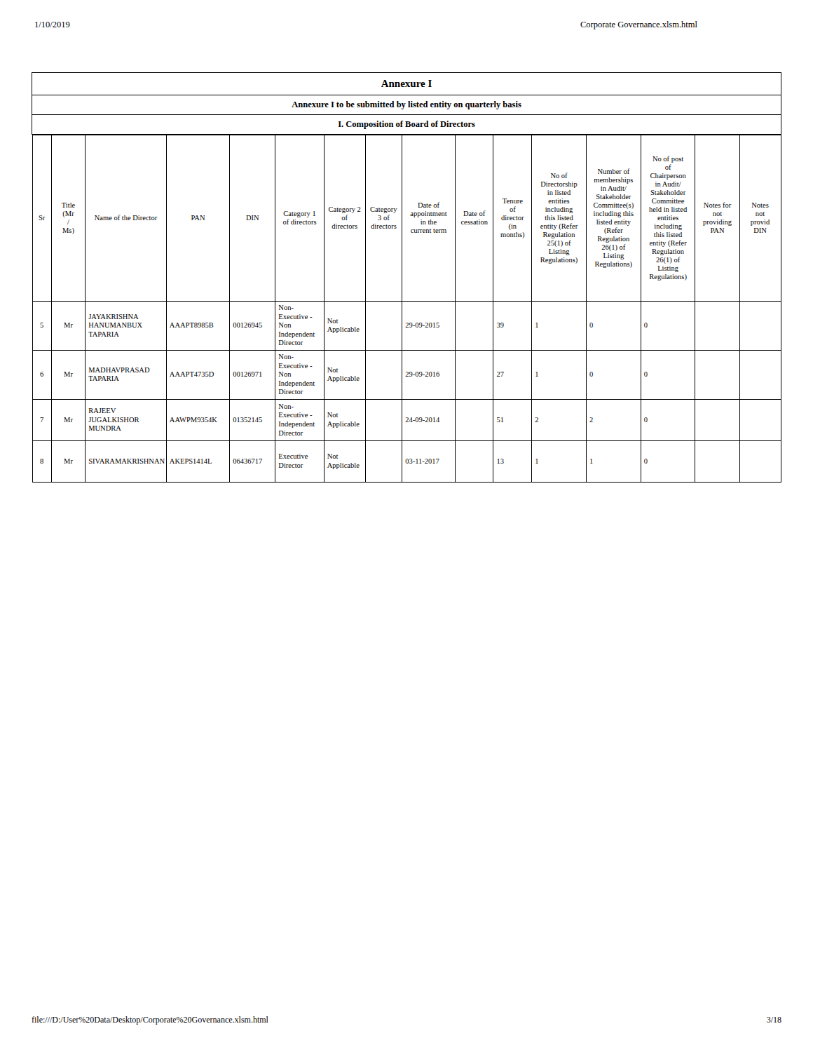1/10/2019
Corporate Governance.xlsm.html
| Annexure I |
| Annexure I to be submitted by listed entity on quarterly basis |
| I. Composition of Board of Directors |
| / Sr / Title (Mr / Ms) / Name of the Director / PAN / DIN / Category 1 of directors / Category 2 of directors / Category 3 of directors / Date of appointment in the current term / Date of cessation / Tenure of director (in months) / No of Directorship in listed entities including this listed entity (Refer Regulation 25(1) of Listing Regulations) / Number of memberships in Audit/ Stakeholder Committee(s) including this listed entity (Refer Regulation 26(1) of Listing Regulations) / No of post of Chairperson in Audit/ Stakeholder Committee held in listed entities including this listed entity (Refer Regulation 26(1) of Listing Regulations) / Notes for not providing PAN / Notes not provid DIN / / --- / --- / --- / --- / --- / --- / --- / --- / --- / --- / --- / --- / --- / --- / --- / --- / / 5 / Mr / JAYAKRISHNA HANUMANBUX TAPARIA / AAAPT8985B / 00126945 / Non- Executive - Non Independent Director / Not Applicable / / 29-09-2015 / / 39 / 1 / 0 / 0 / / / / 6 / Mr / MADHAVPRASAD TAPARIA / AAAPT4735D / 00126971 / Non- Executive - Non Independent Director / Not Applicable / / 29-09-2016 / / 27 / 1 / 0 / 0 / / / / 7 / Mr / RAJEEV JUGALKISHOR MUNDRA / AAWPM9354K / 01352145 / Non- Executive - Independent Director / Not Applicable / / 24-09-2014 / / 51 / 2 / 2 / 0 / / / / 8 / Mr / SIVARAMAKRISHNAN / AKEPS1414L / 06436717 / Executive Director / Not Applicable / / 03-11-2017 / / 13 / 1 / 1 / 0 / / / |
file:///D:/User%20Data/Desktop/Corporate%20Governance.xlsm.html
3/18